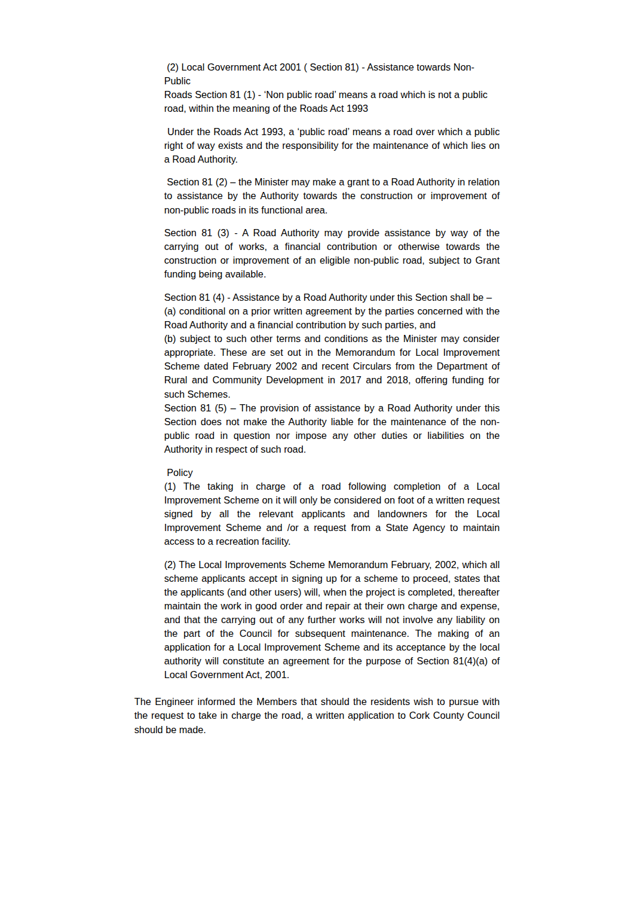(2) Local Government Act 2001 ( Section 81) - Assistance towards Non-Public
Roads Section 81 (1) - ‘Non public road’ means a road which is not a public road, within the meaning of the Roads Act 1993
Under the Roads Act 1993, a ‘public road’ means a road over which a public right of way exists and the responsibility for the maintenance of which lies on a Road Authority.
Section 81 (2) – the Minister may make a grant to a Road Authority in relation to assistance by the Authority towards the construction or improvement of non-public roads in its functional area.
Section 81 (3) - A Road Authority may provide assistance by way of the carrying out of works, a financial contribution or otherwise towards the construction or improvement of an eligible non-public road, subject to Grant funding being available.
Section 81 (4) - Assistance by a Road Authority under this Section shall be –
(a) conditional on a prior written agreement by the parties concerned with the Road Authority and a financial contribution by such parties, and
(b) subject to such other terms and conditions as the Minister may consider appropriate. These are set out in the Memorandum for Local Improvement Scheme dated February 2002 and recent Circulars from the Department of Rural and Community Development in 2017 and 2018, offering funding for such Schemes.
Section 81 (5) – The provision of assistance by a Road Authority under this Section does not make the Authority liable for the maintenance of the non-public road in question nor impose any other duties or liabilities on the Authority in respect of such road.
Policy
(1) The taking in charge of a road following completion of a Local Improvement Scheme on it will only be considered on foot of a written request signed by all the relevant applicants and landowners for the Local Improvement Scheme and /or a request from a State Agency to maintain access to a recreation facility.
(2) The Local Improvements Scheme Memorandum February, 2002, which all scheme applicants accept in signing up for a scheme to proceed, states that the applicants (and other users) will, when the project is completed, thereafter maintain the work in good order and repair at their own charge and expense, and that the carrying out of any further works will not involve any liability on the part of the Council for subsequent maintenance. The making of an application for a Local Improvement Scheme and its acceptance by the local authority will constitute an agreement for the purpose of Section 81(4)(a) of Local Government Act, 2001.
The Engineer informed the Members that should the residents wish to pursue with the request to take in charge the road, a written application to Cork County Council should be made.